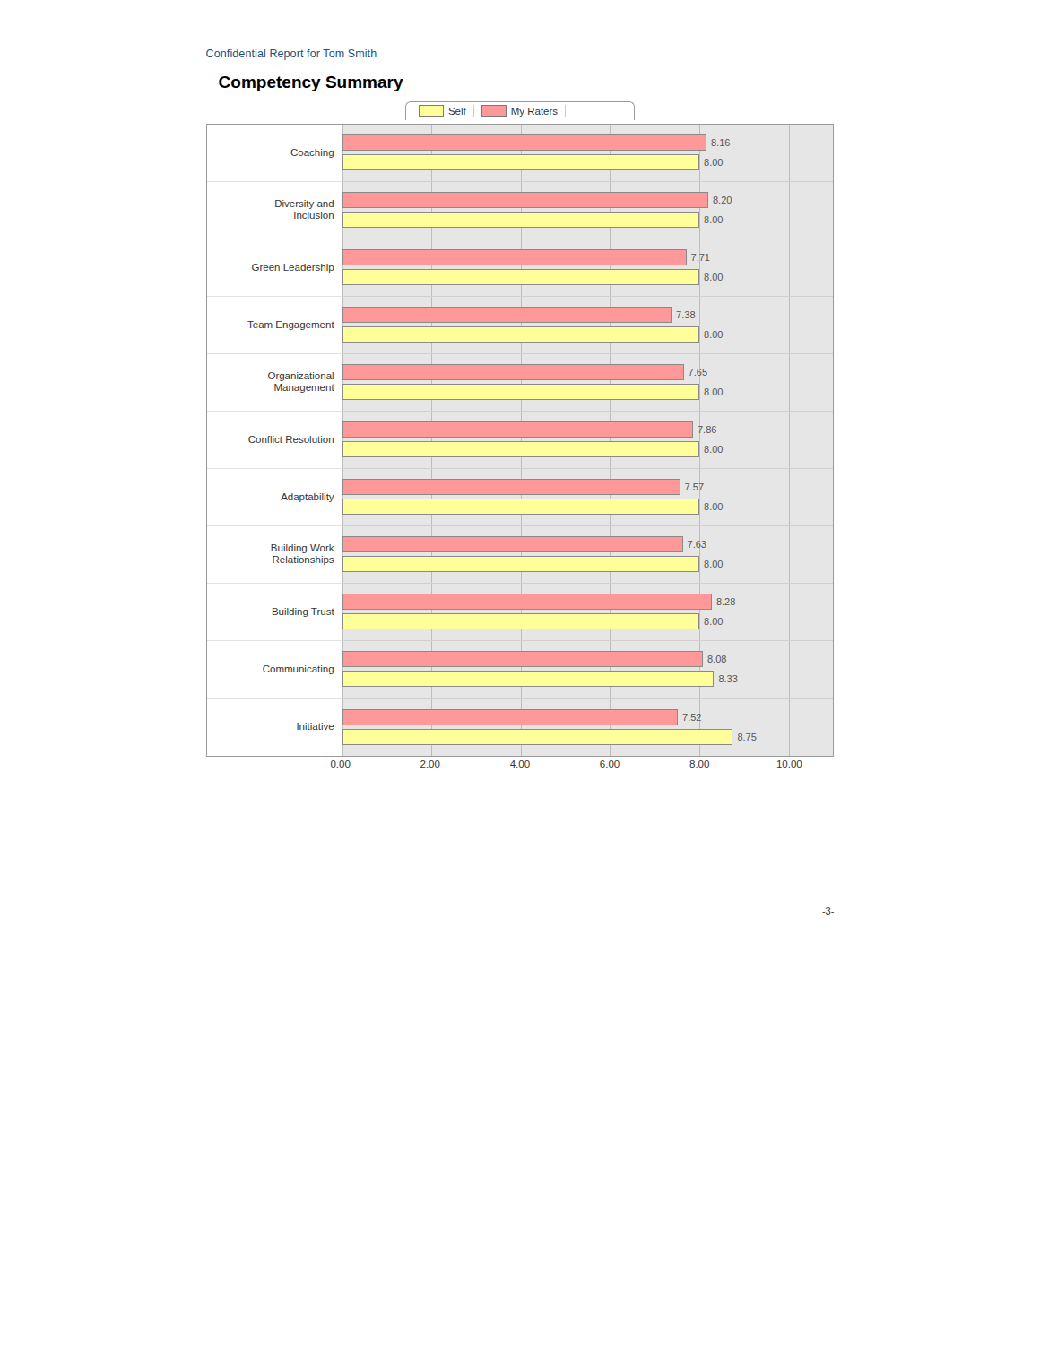Confidential Report for Tom Smith
Competency Summary
Self My Raters
Coaching
Diversity and
Inclusion
Green Leadership
Team Engagement
Organizational
Management
Conflict Resolution
Adaptability
Building Work
Relationships
Building Trust
Communicating
Initiative
8.16
8.00
8.20
8.00
7.71
8.00
7.38
8.00
7.65
8.00
7.86
8.00
7.57
8.00
7.63
8.00
8.28
8.00
8.08
8.33
7.52
8.75
0.00 2.00 4.00 6.00 8.00 10.00
-3-